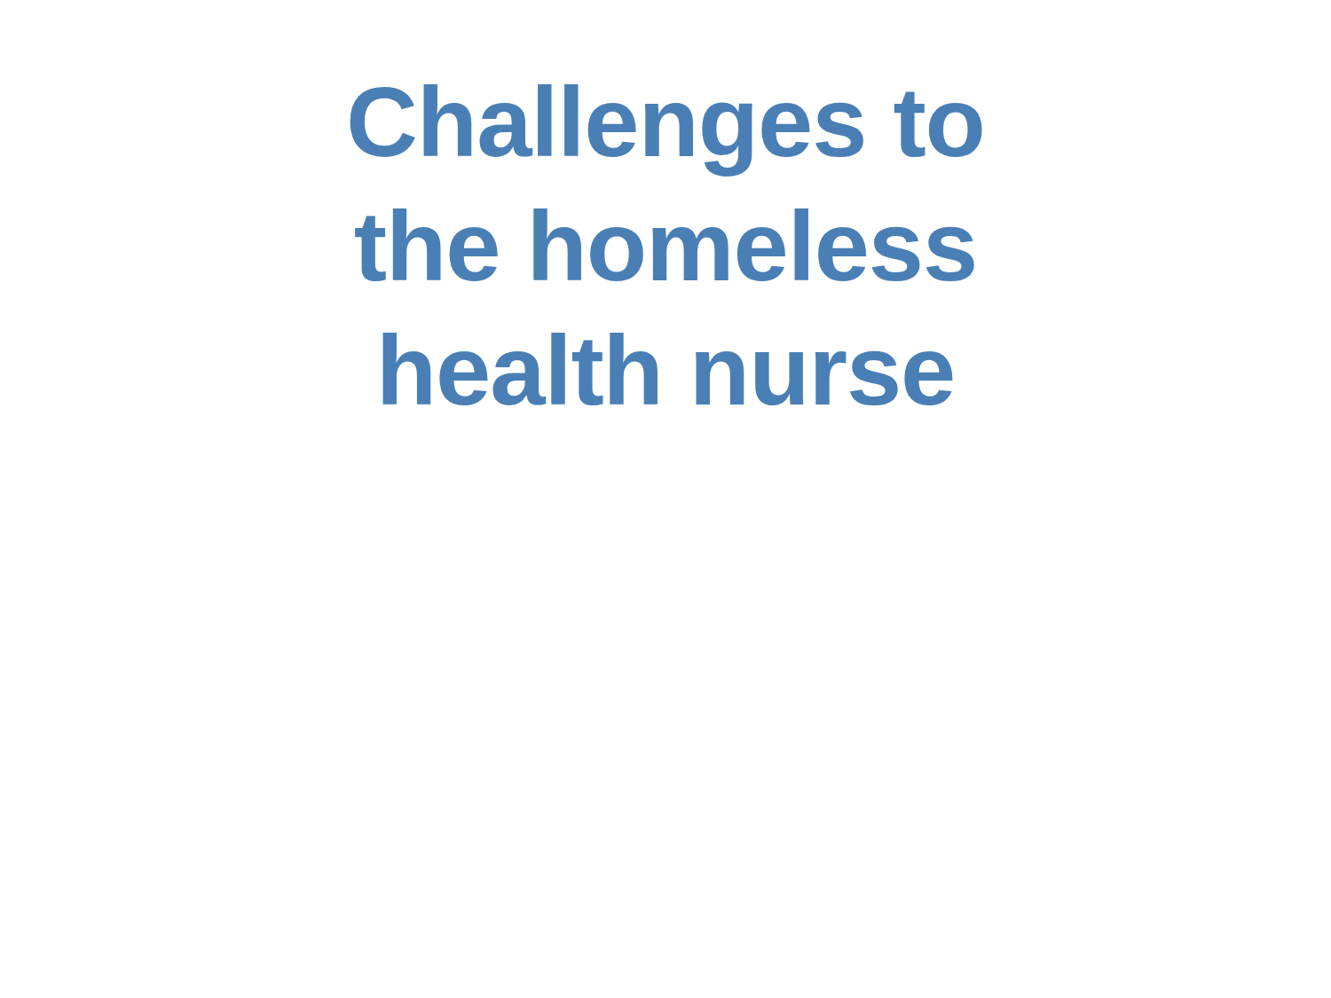Challenges to the homeless health nurse